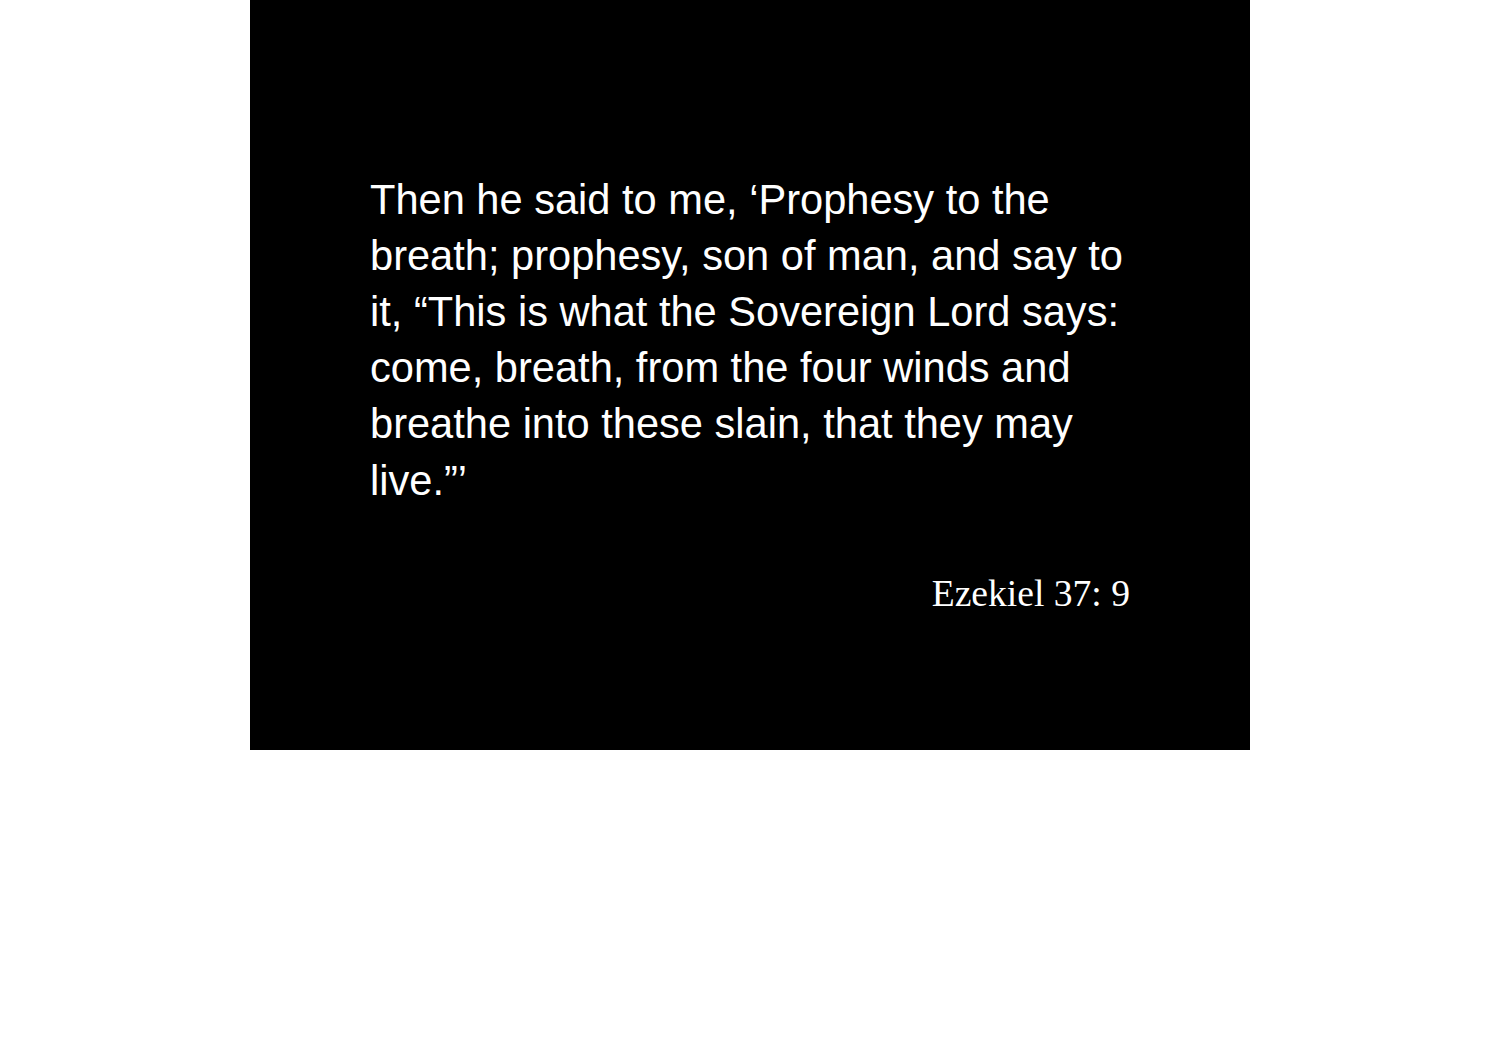Then he said to me, ‘Prophesy to the breath; prophesy, son of man, and say to it, “This is what the Sovereign Lord says: come, breath, from the four winds and breathe into these slain, that they may live.”’
Ezekiel 37: 9